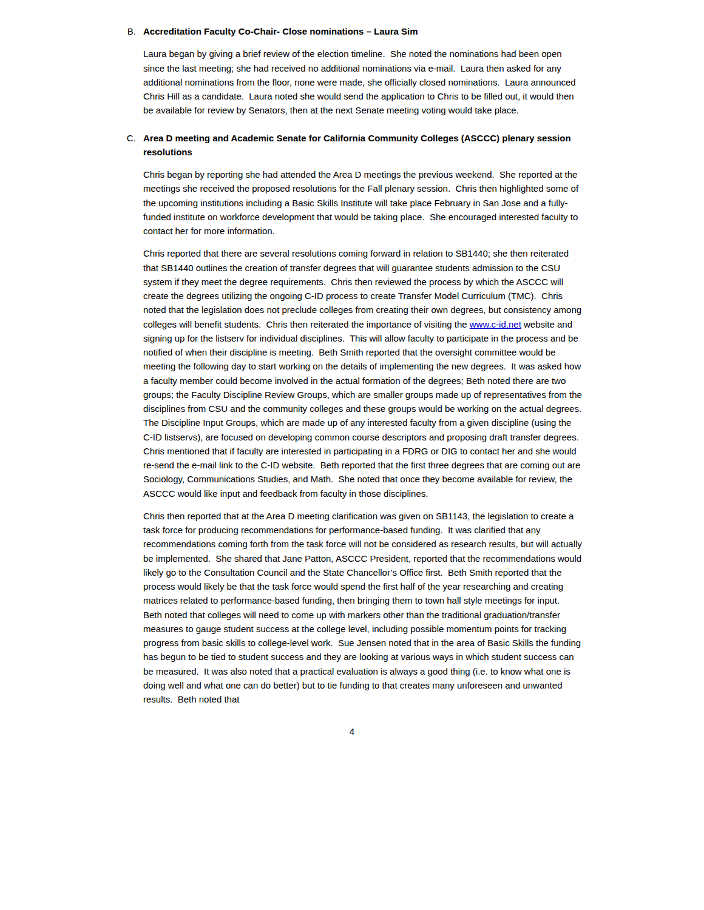Accreditation Faculty Co-Chair- Close nominations – Laura Sim
Laura began by giving a brief review of the election timeline. She noted the nominations had been open since the last meeting; she had received no additional nominations via e-mail. Laura then asked for any additional nominations from the floor, none were made, she officially closed nominations. Laura announced Chris Hill as a candidate. Laura noted she would send the application to Chris to be filled out, it would then be available for review by Senators, then at the next Senate meeting voting would take place.
Area D meeting and Academic Senate for California Community Colleges (ASCCC) plenary session resolutions
Chris began by reporting she had attended the Area D meetings the previous weekend. She reported at the meetings she received the proposed resolutions for the Fall plenary session. Chris then highlighted some of the upcoming institutions including a Basic Skills Institute will take place February in San Jose and a fully-funded institute on workforce development that would be taking place. She encouraged interested faculty to contact her for more information.
Chris reported that there are several resolutions coming forward in relation to SB1440; she then reiterated that SB1440 outlines the creation of transfer degrees that will guarantee students admission to the CSU system if they meet the degree requirements. Chris then reviewed the process by which the ASCCC will create the degrees utilizing the ongoing C-ID process to create Transfer Model Curriculum (TMC). Chris noted that the legislation does not preclude colleges from creating their own degrees, but consistency among colleges will benefit students. Chris then reiterated the importance of visiting the www.c-id.net website and signing up for the listserv for individual disciplines. This will allow faculty to participate in the process and be notified of when their discipline is meeting. Beth Smith reported that the oversight committee would be meeting the following day to start working on the details of implementing the new degrees. It was asked how a faculty member could become involved in the actual formation of the degrees; Beth noted there are two groups; the Faculty Discipline Review Groups, which are smaller groups made up of representatives from the disciplines from CSU and the community colleges and these groups would be working on the actual degrees. The Discipline Input Groups, which are made up of any interested faculty from a given discipline (using the C-ID listservs), are focused on developing common course descriptors and proposing draft transfer degrees. Chris mentioned that if faculty are interested in participating in a FDRG or DIG to contact her and she would re-send the e-mail link to the C-ID website. Beth reported that the first three degrees that are coming out are Sociology, Communications Studies, and Math. She noted that once they become available for review, the ASCCC would like input and feedback from faculty in those disciplines.
Chris then reported that at the Area D meeting clarification was given on SB1143, the legislation to create a task force for producing recommendations for performance-based funding. It was clarified that any recommendations coming forth from the task force will not be considered as research results, but will actually be implemented. She shared that Jane Patton, ASCCC President, reported that the recommendations would likely go to the Consultation Council and the State Chancellor’s Office first. Beth Smith reported that the process would likely be that the task force would spend the first half of the year researching and creating matrices related to performance-based funding, then bringing them to town hall style meetings for input. Beth noted that colleges will need to come up with markers other than the traditional graduation/transfer measures to gauge student success at the college level, including possible momentum points for tracking progress from basic skills to college-level work. Sue Jensen noted that in the area of Basic Skills the funding has begun to be tied to student success and they are looking at various ways in which student success can be measured. It was also noted that a practical evaluation is always a good thing (i.e. to know what one is doing well and what one can do better) but to tie funding to that creates many unforeseen and unwanted results. Beth noted that
4